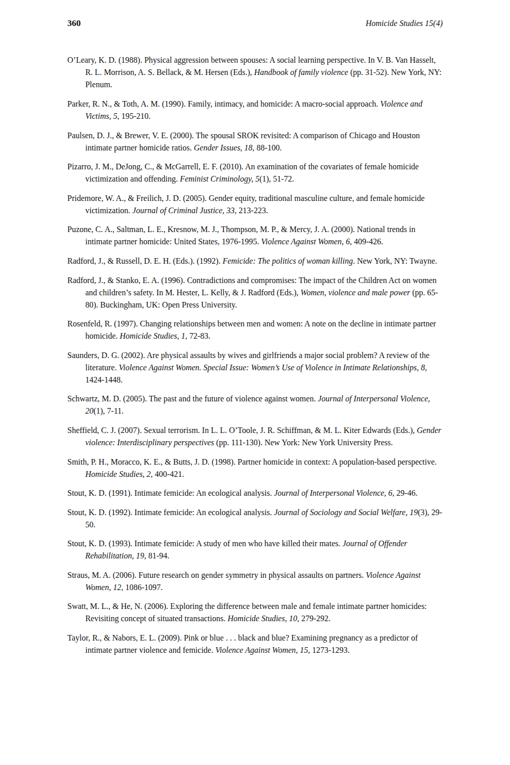360 Homicide Studies 15(4)
O’Leary, K. D. (1988). Physical aggression between spouses: A social learning perspective. In V. B. Van Hasselt, R. L. Morrison, A. S. Bellack, & M. Hersen (Eds.), Handbook of family violence (pp. 31-52). New York, NY: Plenum.
Parker, R. N., & Toth, A. M. (1990). Family, intimacy, and homicide: A macro-social approach. Violence and Victims, 5, 195-210.
Paulsen, D. J., & Brewer, V. E. (2000). The spousal SROK revisited: A comparison of Chicago and Houston intimate partner homicide ratios. Gender Issues, 18, 88-100.
Pizarro, J. M., DeJong, C., & McGarrell, E. F. (2010). An examination of the covariates of female homicide victimization and offending. Feminist Criminology, 5(1), 51-72.
Pridemore, W. A., & Freilich, J. D. (2005). Gender equity, traditional masculine culture, and female homicide victimization. Journal of Criminal Justice, 33, 213-223.
Puzone, C. A., Saltman, L. E., Kresnow, M. J., Thompson, M. P., & Mercy, J. A. (2000). National trends in intimate partner homicide: United States, 1976-1995. Violence Against Women, 6, 409-426.
Radford, J., & Russell, D. E. H. (Eds.). (1992). Femicide: The politics of woman killing. New York, NY: Twayne.
Radford, J., & Stanko, E. A. (1996). Contradictions and compromises: The impact of the Children Act on women and children’s safety. In M. Hester, L. Kelly, & J. Radford (Eds.), Women, violence and male power (pp. 65-80). Buckingham, UK: Open Press University.
Rosenfeld, R. (1997). Changing relationships between men and women: A note on the decline in intimate partner homicide. Homicide Studies, 1, 72-83.
Saunders, D. G. (2002). Are physical assaults by wives and girlfriends a major social problem? A review of the literature. Violence Against Women. Special Issue: Women’s Use of Violence in Intimate Relationships, 8, 1424-1448.
Schwartz, M. D. (2005). The past and the future of violence against women. Journal of Interpersonal Violence, 20(1), 7-11.
Sheffield, C. J. (2007). Sexual terrorism. In L. L. O’Toole, J. R. Schiffman, & M. L. Kiter Edwards (Eds.), Gender violence: Interdisciplinary perspectives (pp. 111-130). New York: New York University Press.
Smith, P. H., Moracco, K. E., & Butts, J. D. (1998). Partner homicide in context: A population-based perspective. Homicide Studies, 2, 400-421.
Stout, K. D. (1991). Intimate femicide: An ecological analysis. Journal of Interpersonal Violence, 6, 29-46.
Stout, K. D. (1992). Intimate femicide: An ecological analysis. Journal of Sociology and Social Welfare, 19(3), 29-50.
Stout, K. D. (1993). Intimate femicide: A study of men who have killed their mates. Journal of Offender Rehabilitation, 19, 81-94.
Straus, M. A. (2006). Future research on gender symmetry in physical assaults on partners. Violence Against Women, 12, 1086-1097.
Swatt, M. L., & He, N. (2006). Exploring the difference between male and female intimate partner homicides: Revisiting concept of situated transactions. Homicide Studies, 10, 279-292.
Taylor, R., & Nabors, E. L. (2009). Pink or blue . . . black and blue? Examining pregnancy as a predictor of intimate partner violence and femicide. Violence Against Women, 15, 1273-1293.